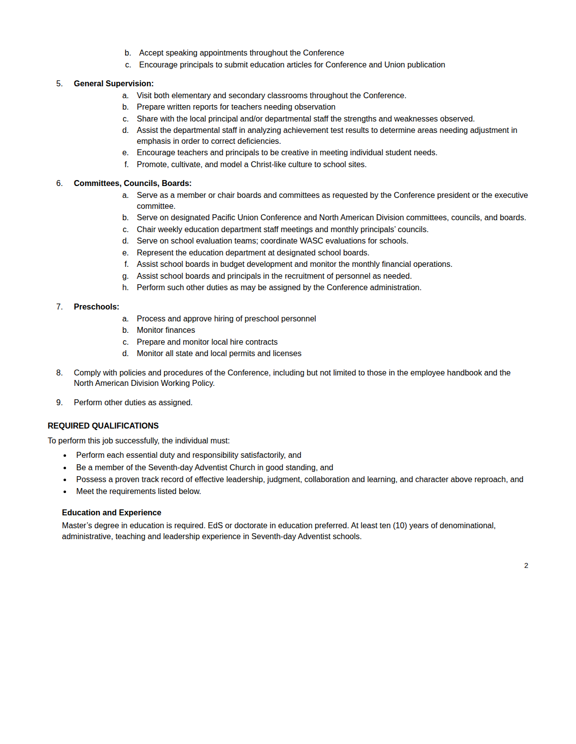Accept speaking appointments throughout the Conference
Encourage principals to submit education articles for Conference and Union publication
5. General Supervision:
Visit both elementary and secondary classrooms throughout the Conference.
Prepare written reports for teachers needing observation
Share with the local principal and/or departmental staff the strengths and weaknesses observed.
Assist the departmental staff in analyzing achievement test results to determine areas needing adjustment in emphasis in order to correct deficiencies.
Encourage teachers and principals to be creative in meeting individual student needs.
Promote, cultivate, and model a Christ-like culture to school sites.
6. Committees, Councils, Boards:
Serve as a member or chair boards and committees as requested by the Conference president or the executive committee.
Serve on designated Pacific Union Conference and North American Division committees, councils, and boards.
Chair weekly education department staff meetings and monthly principals’ councils.
Serve on school evaluation teams; coordinate WASC evaluations for schools.
Represent the education department at designated school boards.
Assist school boards in budget development and monitor the monthly financial operations.
Assist school boards and principals in the recruitment of personnel as needed.
Perform such other duties as may be assigned by the Conference administration.
7. Preschools:
Process and approve hiring of preschool personnel
Monitor finances
Prepare and monitor local hire contracts
Monitor all state and local permits and licenses
8. Comply with policies and procedures of the Conference, including but not limited to those in the employee handbook and the North American Division Working Policy.
9. Perform other duties as assigned.
REQUIRED QUALIFICATIONS
To perform this job successfully, the individual must:
Perform each essential duty and responsibility satisfactorily, and
Be a member of the Seventh-day Adventist Church in good standing, and
Possess a proven track record of effective leadership, judgment, collaboration and learning, and character above reproach, and
Meet the requirements listed below.
Education and Experience
Master’s degree in education is required. EdS or doctorate in education preferred. At least ten (10) years of denominational, administrative, teaching and leadership experience in Seventh-day Adventist schools.
2